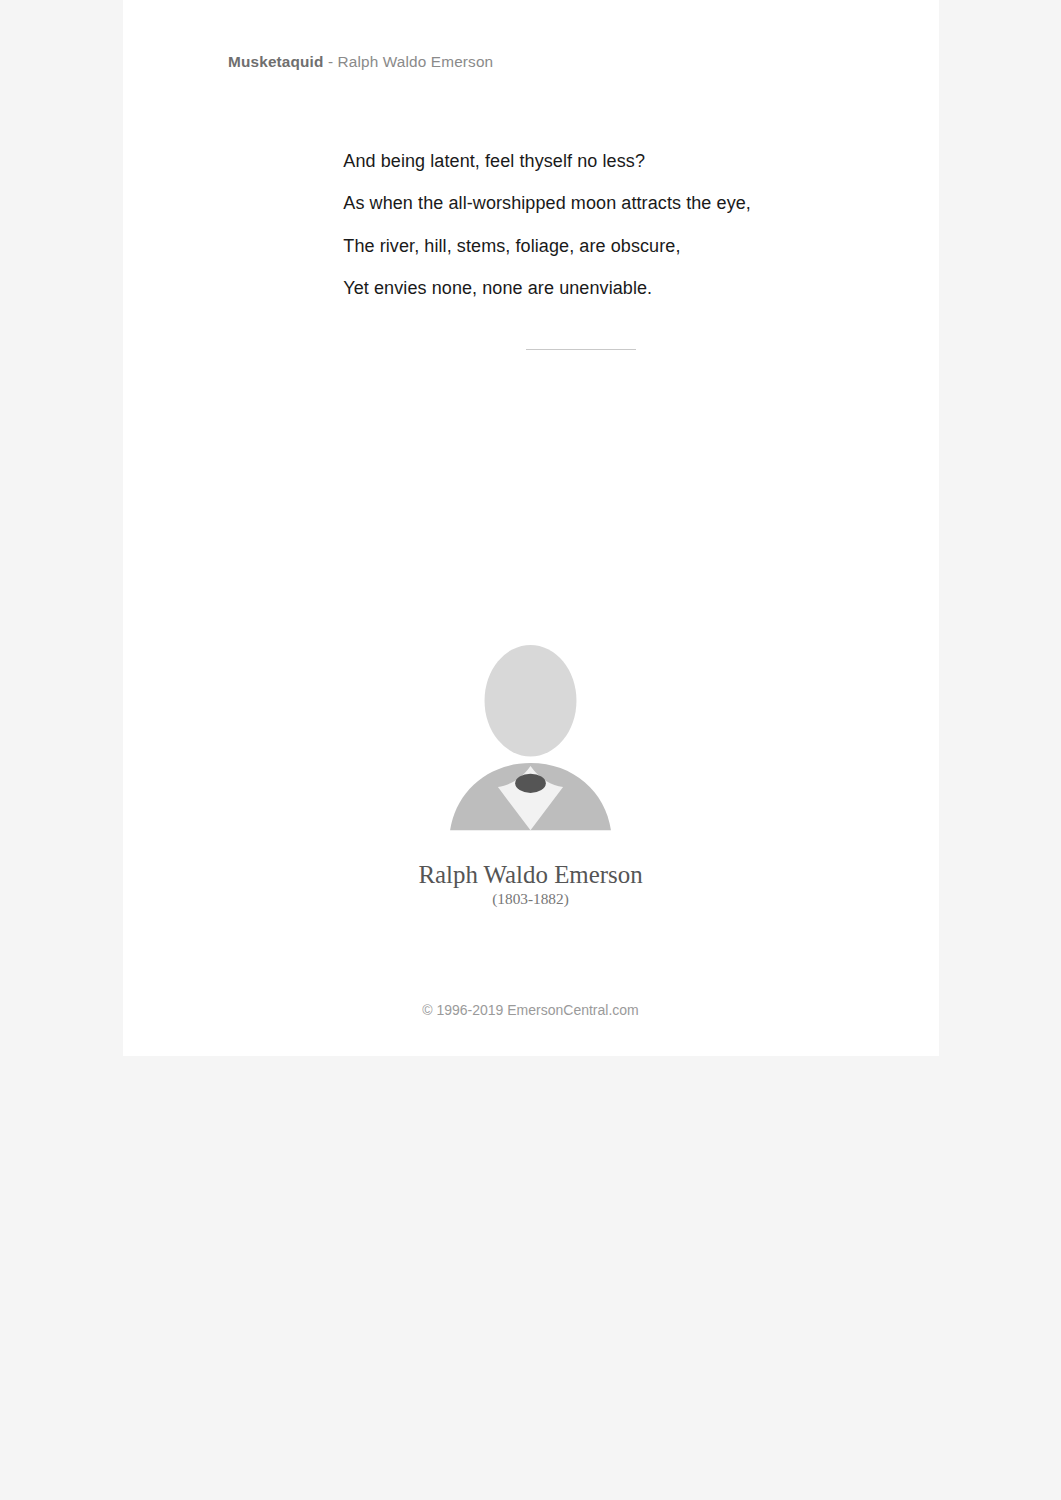Musketaquid - Ralph Waldo Emerson
And being latent, feel thyself no less?
As when the all-worshipped moon attracts the eye,
The river, hill, stems, foliage, are obscure,
Yet envies none, none are unenviable.
© 1996-2019 EmersonCentral.com